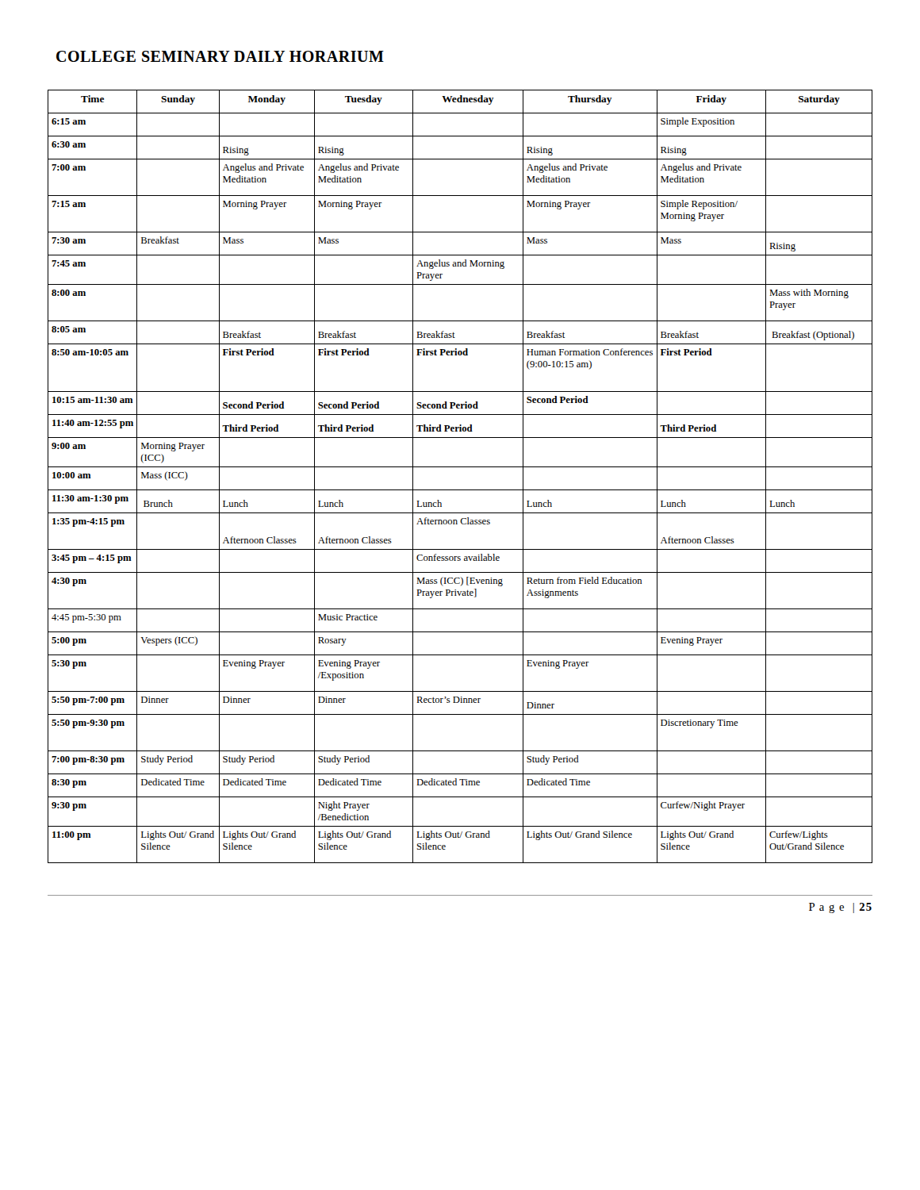COLLEGE SEMINARY DAILY HORARIUM
| Time | Sunday | Monday | Tuesday | Wednesday | Thursday | Friday | Saturday |
| --- | --- | --- | --- | --- | --- | --- | --- |
| 6:15 am | | | | | | Simple Exposition | |
| 6:30 am | | Rising | Rising | | Rising | Rising | |
| 7:00 am | | Angelus and Private Meditation | Angelus and Private Meditation | | Angelus and Private Meditation | Angelus and Private Meditation | |
| 7:15 am | | Morning Prayer | Morning Prayer | | Morning Prayer | Simple Reposition/ Morning Prayer | |
| 7:30 am | Breakfast | Mass | Mass | | Mass | Mass | Rising |
| 7:45 am | | | | Angelus and Morning Prayer | | | |
| 8:00 am | | | | | | | Mass with Morning Prayer |
| 8:05 am | | Breakfast | Breakfast | Breakfast | Breakfast | Breakfast | Breakfast (Optional) |
| 8:50 am-10:05 am | | First Period | First Period | First Period | Human Formation Conferences (9:00-10:15 am) | First Period | |
| 10:15 am-11:30 am | | Second Period | Second Period | Second Period | Second Period | | |
| 11:40 am-12:55 pm | | Third Period | Third Period | Third Period | | Third Period | |
| 9:00 am | Morning Prayer (ICC) | | | | | | |
| 10:00 am | Mass (ICC) | | | | | | |
| 11:30 am-1:30 pm | Brunch | Lunch | Lunch | Lunch | Lunch | Lunch | Lunch |
| 1:35 pm-4:15 pm | | Afternoon Classes | Afternoon Classes | Afternoon Classes | | Afternoon Classes | |
| 3:45 pm – 4:15 pm | | | | Confessors available | | | |
| 4:30 pm | | | | Mass (ICC) [Evening Prayer Private] | Return from Field Education Assignments | | |
| 4:45 pm-5:30 pm | | | Music Practice | | | | |
| 5:00 pm | Vespers (ICC) | | Rosary | | | Evening Prayer | |
| 5:30 pm | | Evening Prayer | Evening Prayer /Exposition | | Evening Prayer | | |
| 5:50 pm-7:00 pm | Dinner | Dinner | Dinner | Rector’s Dinner | Dinner | | |
| 5:50 pm-9:30 pm | | | | | | Discretionary Time | |
| 7:00 pm-8:30 pm | Study Period | Study Period | Study Period | | Study Period | | |
| 8:30 pm | Dedicated Time | Dedicated Time | Dedicated Time | Dedicated Time | Dedicated Time | | |
| 9:30 pm | | | Night Prayer /Benediction | | | Curfew/Night Prayer | |
| 11:00 pm | Lights Out/ Grand Silence | Lights Out/ Grand Silence | Lights Out/ Grand Silence | Lights Out/ Grand Silence | Lights Out/ Grand Silence | Lights Out/ Grand Silence | Curfew/Lights Out/Grand Silence |
P a g e | 25